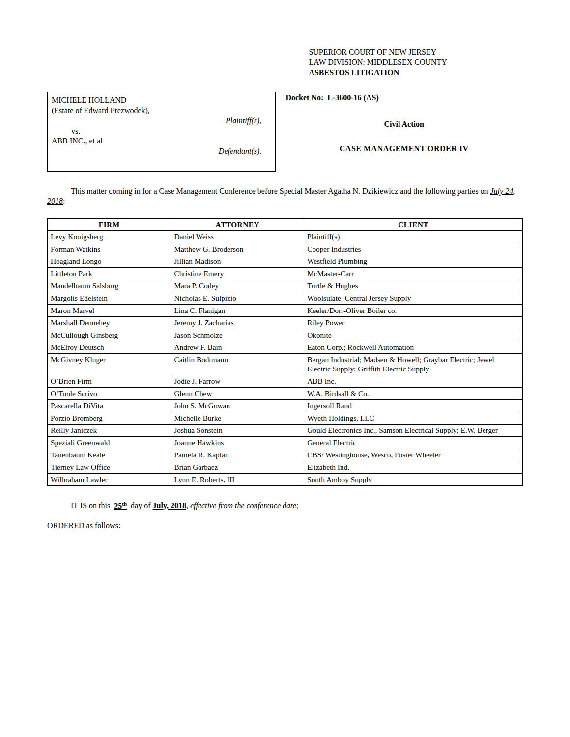SUPERIOR COURT OF NEW JERSEY
LAW DIVISION: MIDDLESEX COUNTY
ASBESTOS LITIGATION
| MICHELE HOLLAND (Estate of Edward Prezwodek), Plaintiff(s), vs. ABB INC., et al Defendant(s). | Docket No: L-3600-16 (AS) Civil Action CASE MANAGEMENT ORDER IV |
This matter coming in for a Case Management Conference before Special Master Agatha N. Dzikiewicz and the following parties on July 24, 2018:
| FIRM | ATTORNEY | CLIENT |
| --- | --- | --- |
| Levy Konigsberg | Daniel Weiss | Plaintiff(s) |
| Forman Watkins | Matthew G. Broderson | Cooper Industries |
| Hoagland Longo | Jillian Madison | Westfield Plumbing |
| Littleton Park | Christine Emery | McMaster-Carr |
| Mandelbaum Salsburg | Mara P. Codey | Turtle & Hughes |
| Margolis Edelstein | Nicholas E. Sulpizio | Woolsulate; Central Jersey Supply |
| Maron Marvel | Lina C. Flanigan | Keeler/Dorr-Oliver Boiler co. |
| Marshall Dennehey | Jeremy J. Zacharias | Riley Power |
| McCullough Ginsberg | Jason Schmolze | Okonite |
| McElroy Deutsch | Andrew F. Bain | Eaton Corp.; Rockwell Automation |
| McGivney Kluger | Caitlin Bodtmann | Bergan Industrial; Madsen & Howell; Graybar Electric; Jewel Electric Supply; Griffith Electric Supply |
| O’Brien Firm | Jodie J. Farrow | ABB Inc. |
| O’Toole Scrivo | Glenn Chew | W.A. Birdsall & Co. |
| Pascarella DiVita | John S. McGowan | Ingersoll Rand |
| Porzio Bromberg | Michelle Burke | Wyeth Holdings, LLC |
| Reilly Janiczek | Joshua Sonstein | Gould Electronics Inc., Samson Electrical Supply; E.W. Berger |
| Speziali Greenwald | Joanne Hawkins | General Electric |
| Tanenbaum Keale | Pamela R. Kaplan | CBS/ Westinghouse, Wesco, Foster Wheeler |
| Tierney Law Office | Brian Garbaez | Elizabeth Ind. |
| Wilbraham Lawler | Lynn E. Roberts, III | South Amboy Supply |
IT IS on this 25th day of July, 2018, effective from the conference date;
ORDERED as follows: